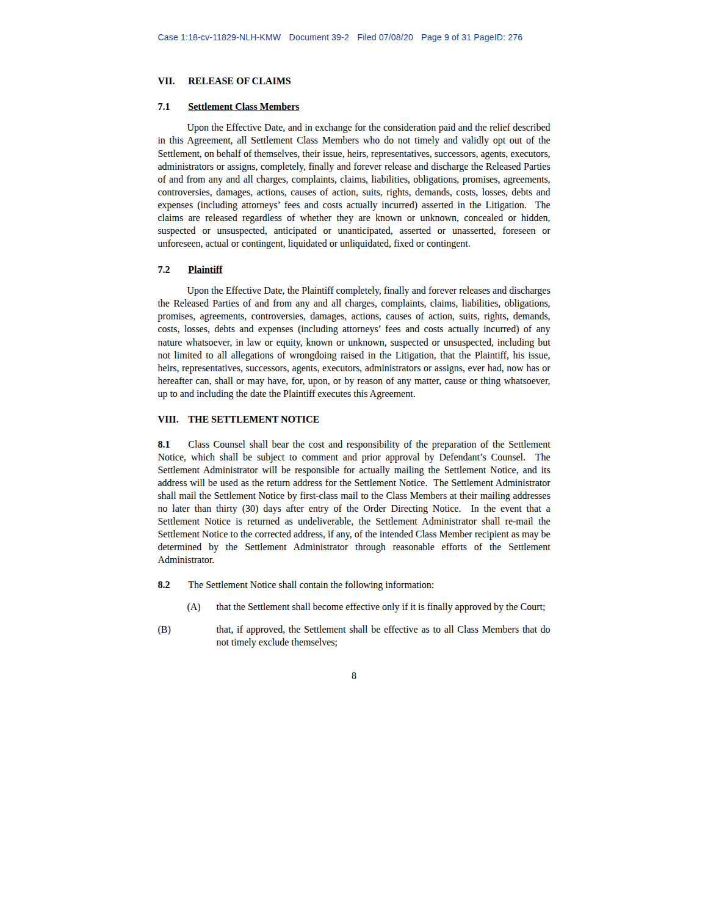Case 1:18-cv-11829-NLH-KMW Document 39-2 Filed 07/08/20 Page 9 of 31 PageID: 276
VII. RELEASE OF CLAIMS
7.1 Settlement Class Members
Upon the Effective Date, and in exchange for the consideration paid and the relief described in this Agreement, all Settlement Class Members who do not timely and validly opt out of the Settlement, on behalf of themselves, their issue, heirs, representatives, successors, agents, executors, administrators or assigns, completely, finally and forever release and discharge the Released Parties of and from any and all charges, complaints, claims, liabilities, obligations, promises, agreements, controversies, damages, actions, causes of action, suits, rights, demands, costs, losses, debts and expenses (including attorneys’ fees and costs actually incurred) asserted in the Litigation. The claims are released regardless of whether they are known or unknown, concealed or hidden, suspected or unsuspected, anticipated or unanticipated, asserted or unasserted, foreseen or unforeseen, actual or contingent, liquidated or unliquidated, fixed or contingent.
7.2 Plaintiff
Upon the Effective Date, the Plaintiff completely, finally and forever releases and discharges the Released Parties of and from any and all charges, complaints, claims, liabilities, obligations, promises, agreements, controversies, damages, actions, causes of action, suits, rights, demands, costs, losses, debts and expenses (including attorneys’ fees and costs actually incurred) of any nature whatsoever, in law or equity, known or unknown, suspected or unsuspected, including but not limited to all allegations of wrongdoing raised in the Litigation, that the Plaintiff, his issue, heirs, representatives, successors, agents, executors, administrators or assigns, ever had, now has or hereafter can, shall or may have, for, upon, or by reason of any matter, cause or thing whatsoever, up to and including the date the Plaintiff executes this Agreement.
VIII. THE SETTLEMENT NOTICE
8.1 Class Counsel shall bear the cost and responsibility of the preparation of the Settlement Notice, which shall be subject to comment and prior approval by Defendant’s Counsel. The Settlement Administrator will be responsible for actually mailing the Settlement Notice, and its address will be used as the return address for the Settlement Notice. The Settlement Administrator shall mail the Settlement Notice by first-class mail to the Class Members at their mailing addresses no later than thirty (30) days after entry of the Order Directing Notice. In the event that a Settlement Notice is returned as undeliverable, the Settlement Administrator shall re-mail the Settlement Notice to the corrected address, if any, of the intended Class Member recipient as may be determined by the Settlement Administrator through reasonable efforts of the Settlement Administrator.
8.2 The Settlement Notice shall contain the following information:
(A) that the Settlement shall become effective only if it is finally approved by the Court;
(B) that, if approved, the Settlement shall be effective as to all Class Members that do not timely exclude themselves;
8